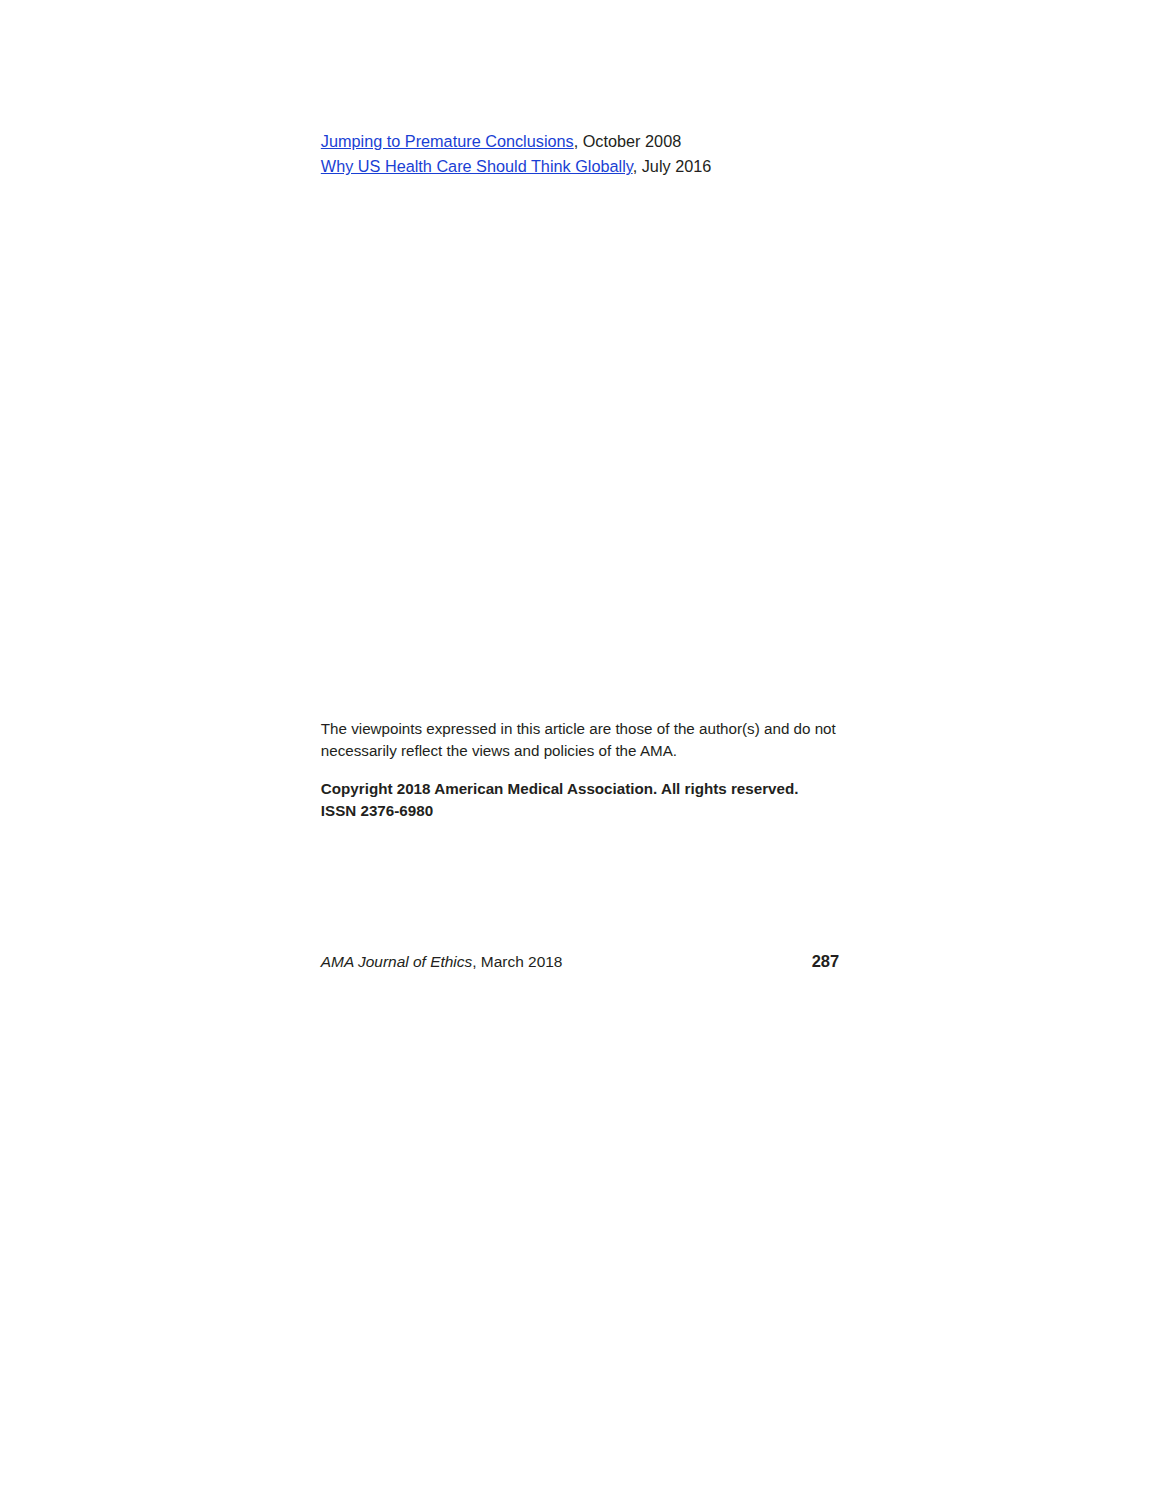Jumping to Premature Conclusions, October 2008
Why US Health Care Should Think Globally, July 2016
The viewpoints expressed in this article are those of the author(s) and do not necessarily reflect the views and policies of the AMA.
Copyright 2018 American Medical Association. All rights reserved.
ISSN 2376-6980
AMA Journal of Ethics, March 2018 287